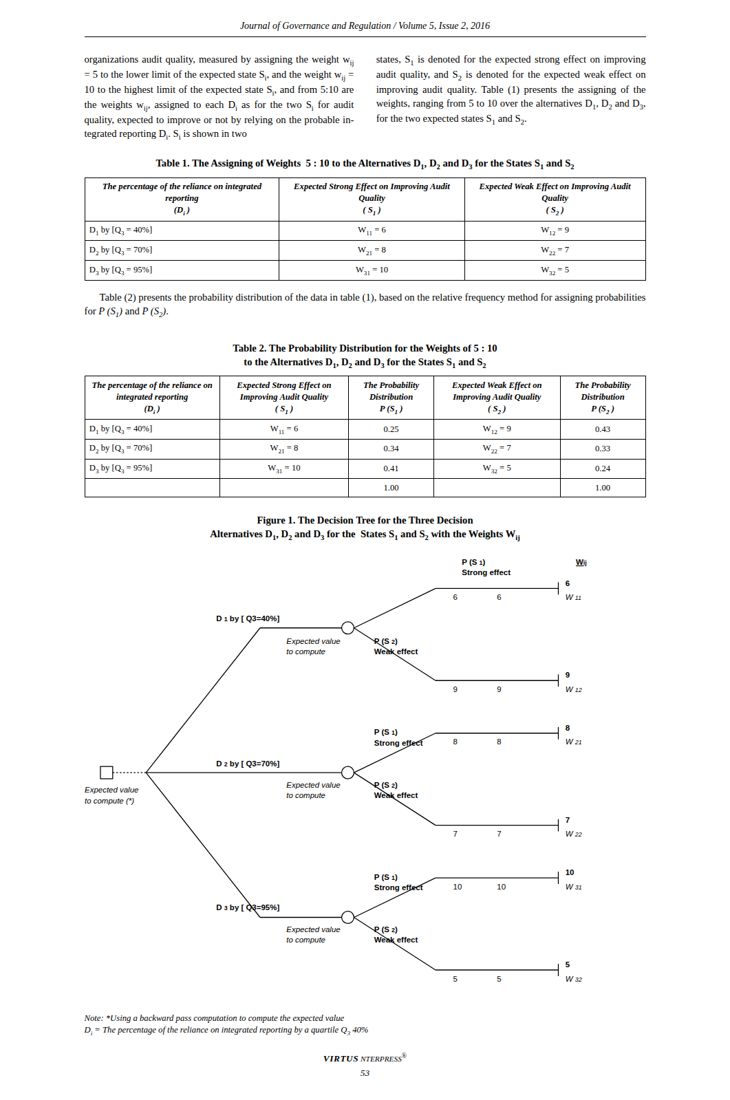Journal of Governance and Regulation / Volume 5, Issue 2, 2016
organizations audit quality, measured by assigning the weight wij = 5 to the lower limit of the expected state Si, and the weight wij = 10 to the highest limit of the expected state Si, and from 5:10 are the weights wij, assigned to each Di as for the two Si for audit quality, expected to improve or not by relying on the probable integrated reporting Di. Si is shown in two
states, S1 is denoted for the expected strong effect on improving audit quality, and S2 is denoted for the expected weak effect on improving audit quality. Table (1) presents the assigning of the weights, ranging from 5 to 10 over the alternatives D1, D2 and D3, for the two expected states S1 and S2.
Table 1. The Assigning of Weights 5 : 10 to the Alternatives D1, D2 and D3 for the States S1 and S2
| The percentage of the reliance on integrated reporting (D i ) | Expected Strong Effect on Improving Audit Quality ( S 1 ) | Expected Weak Effect on Improving Audit Quality ( S 2 ) |
| --- | --- | --- |
| D 1 by [Q 3 = 40%] | W 11 = 6 | W 12 = 9 |
| D 2 by [Q 3 = 70%] | W 21 = 8 | W 22 = 7 |
| D 3 by [Q 3 = 95%] | W 31 = 10 | W 32 = 5 |
Table (2) presents the probability distribution of the data in table (1), based on the relative frequency method for assigning probabilities for P (S1) and P (S2).
Table 2. The Probability Distribution for the Weights of 5 : 10
to the Alternatives D1, D2 and D3 for the States S1 and S2
| The percentage of the reliance on integrated reporting (D i ) | Expected Strong Effect on Improving Audit Quality ( S 1 ) | The Probability Distribution P (S 1 ) | Expected Weak Effect on Improving Audit Quality ( S 2 ) | The Probability Distribution P (S 2 ) |
| --- | --- | --- | --- | --- |
| D 1 by [Q 3 = 40%] | W 11 = 6 | 0.25 | W 12 = 9 | 0.43 |
| D 2 by [Q 3 = 70%] | W 21 = 8 | 0.34 | W 22 = 7 | 0.33 |
| D 3 by [Q 3 = 95%] | W 31 = 10 | 0.41 | W 32 = 5 | 0.24 |
| | | 1.00 | | 1.00 |
Figure 1. The Decision Tree for the Three Decision
Alternatives D1, D2 and D3 for the States S1 and S2 with the Weights Wij
P (S 1) Strong effect Wij Expected value to compute (*) D 1 by [ Q3=40%] 6 6 6 W 11 P (S 2) Weak effect Expected value to compute 9 9 9 W 12 D 2 by [ Q3=70%] P (S 1) Strong effect 8 8 8 W 21 P (S 2) Weak effect Expected value to compute 7 7 7 W 22 D 3 by [ Q3=95%] P (S 1) Strong effect 10 10 10 W 31 P (S 2) Weak effect Expected value to compute 5 5 5 W 32
Note: *Using a backward pass computation to compute the expected value
Di = The percentage of the reliance on integrated reporting by a quartile Q3 40%
VIRTUS NTERPRESS®
53